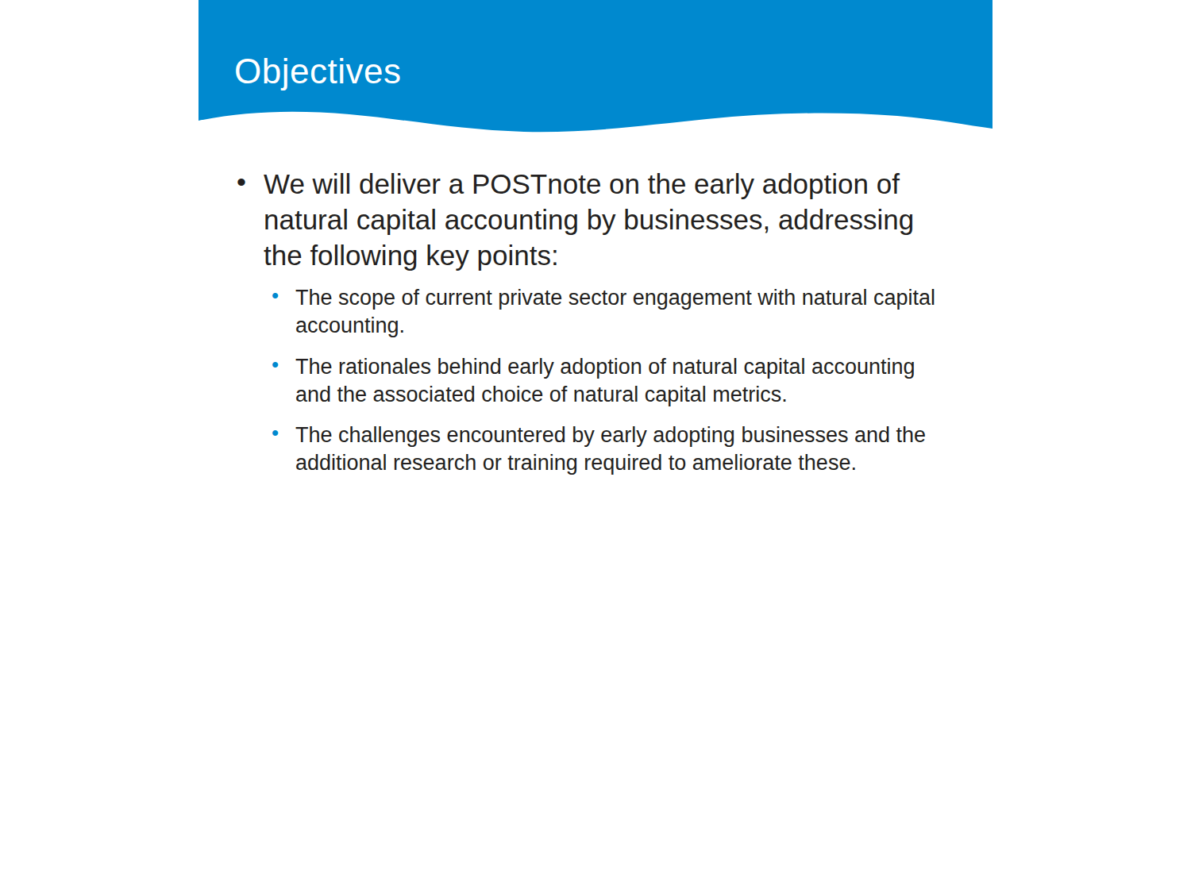Objectives
We will deliver a POSTnote on the early adoption of natural capital accounting by businesses, addressing the following key points:
The scope of current private sector engagement with natural capital accounting.
The rationales behind early adoption of natural capital accounting and the associated choice of natural capital metrics.
The challenges encountered by early adopting businesses and the additional research or training required to ameliorate these.